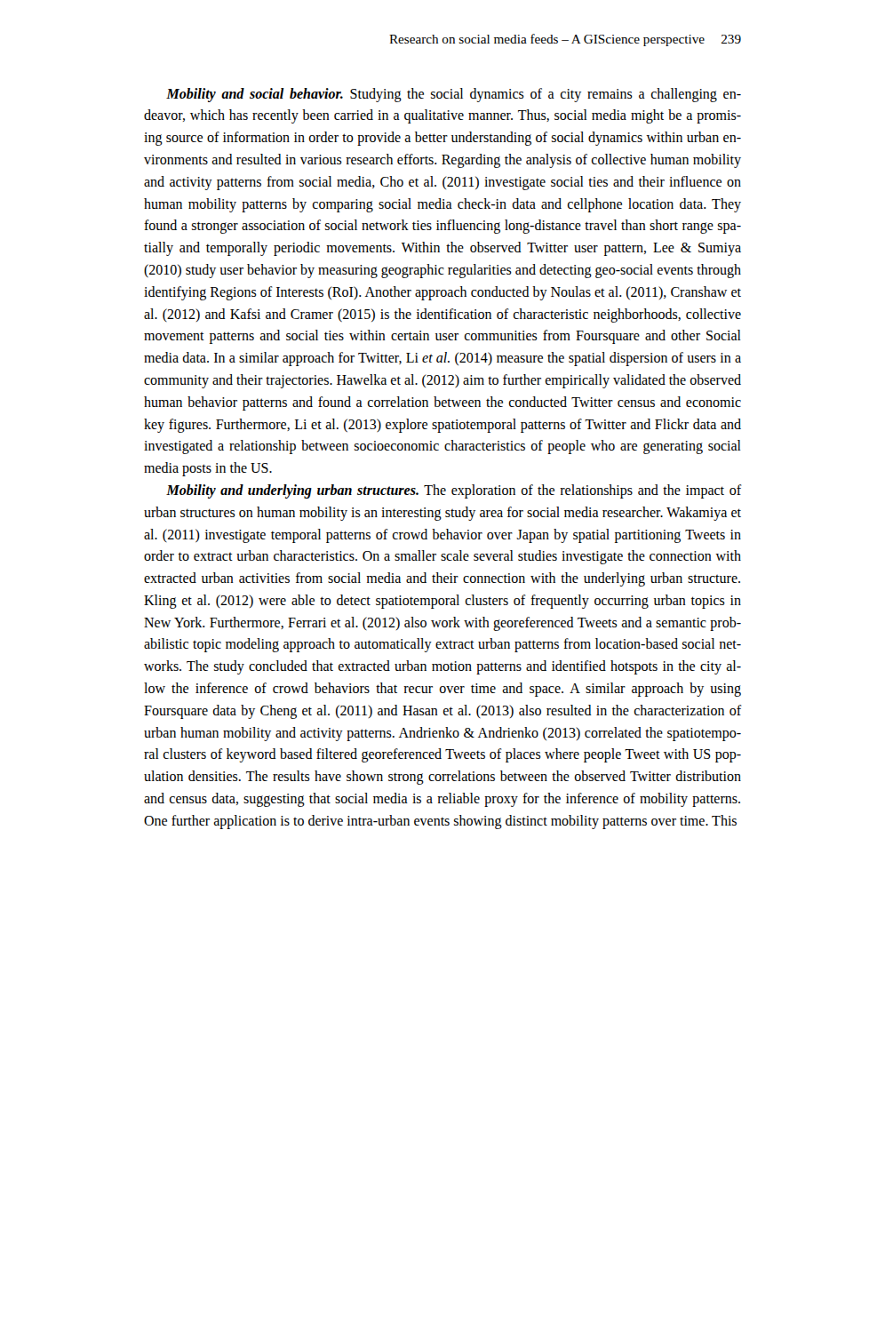Research on social media feeds – A GIScience perspective239
Mobility and social behavior. Studying the social dynamics of a city remains a challenging endeavor, which has recently been carried in a qualitative manner. Thus, social media might be a promising source of information in order to provide a better understanding of social dynamics within urban environments and resulted in various research efforts. Regarding the analysis of collective human mobility and activity patterns from social media, Cho et al. (2011) investigate social ties and their influence on human mobility patterns by comparing social media check-in data and cellphone location data. They found a stronger association of social network ties influencing long-distance travel than short range spatially and temporally periodic movements. Within the observed Twitter user pattern, Lee & Sumiya (2010) study user behavior by measuring geographic regularities and detecting geo-social events through identifying Regions of Interests (RoI). Another approach conducted by Noulas et al. (2011), Cranshaw et al. (2012) and Kafsi and Cramer (2015) is the identification of characteristic neighborhoods, collective movement patterns and social ties within certain user communities from Foursquare and other Social media data. In a similar approach for Twitter, Li et al. (2014) measure the spatial dispersion of users in a community and their trajectories. Hawelka et al. (2012) aim to further empirically validated the observed human behavior patterns and found a correlation between the conducted Twitter census and economic key figures. Furthermore, Li et al. (2013) explore spatiotemporal patterns of Twitter and Flickr data and investigated a relationship between socioeconomic characteristics of people who are generating social media posts in the US.
Mobility and underlying urban structures. The exploration of the relationships and the impact of urban structures on human mobility is an interesting study area for social media researcher. Wakamiya et al. (2011) investigate temporal patterns of crowd behavior over Japan by spatial partitioning Tweets in order to extract urban characteristics. On a smaller scale several studies investigate the connection with extracted urban activities from social media and their connection with the underlying urban structure. Kling et al. (2012) were able to detect spatiotemporal clusters of frequently occurring urban topics in New York. Furthermore, Ferrari et al. (2012) also work with georeferenced Tweets and a semantic probabilistic topic modeling approach to automatically extract urban patterns from location-based social networks. The study concluded that extracted urban motion patterns and identified hotspots in the city allow the inference of crowd behaviors that recur over time and space. A similar approach by using Foursquare data by Cheng et al. (2011) and Hasan et al. (2013) also resulted in the characterization of urban human mobility and activity patterns. Andrienko & Andrienko (2013) correlated the spatiotemporal clusters of keyword based filtered georeferenced Tweets of places where people Tweet with US population densities. The results have shown strong correlations between the observed Twitter distribution and census data, suggesting that social media is a reliable proxy for the inference of mobility patterns. One further application is to derive intra-urban events showing distinct mobility patterns over time. This